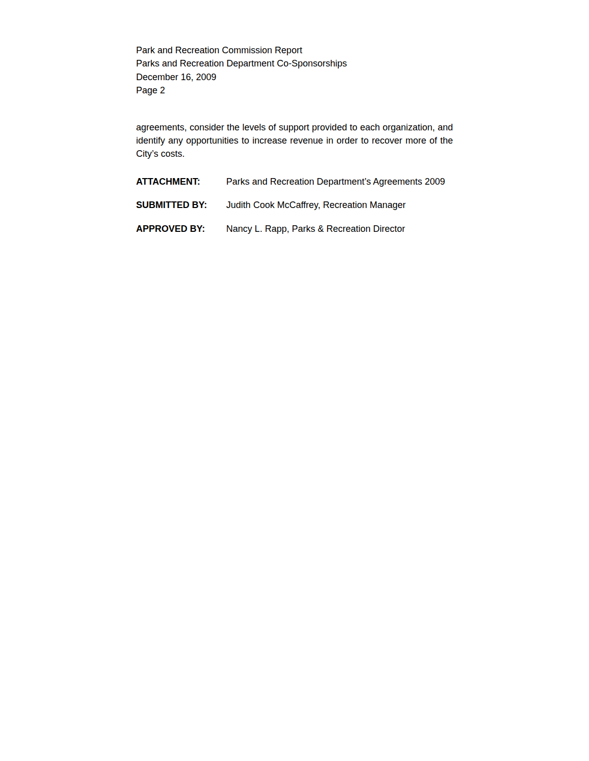Park and Recreation Commission Report
Parks and Recreation Department Co-Sponsorships
December 16, 2009
Page 2
agreements, consider the levels of support provided to each organization, and identify any opportunities to increase revenue in order to recover more of the City’s costs.
| ATTACHMENT: | Parks and Recreation Department’s Agreements 2009 |
| SUBMITTED BY: | Judith Cook McCaffrey, Recreation Manager |
| APPROVED BY: | Nancy L. Rapp, Parks & Recreation Director |